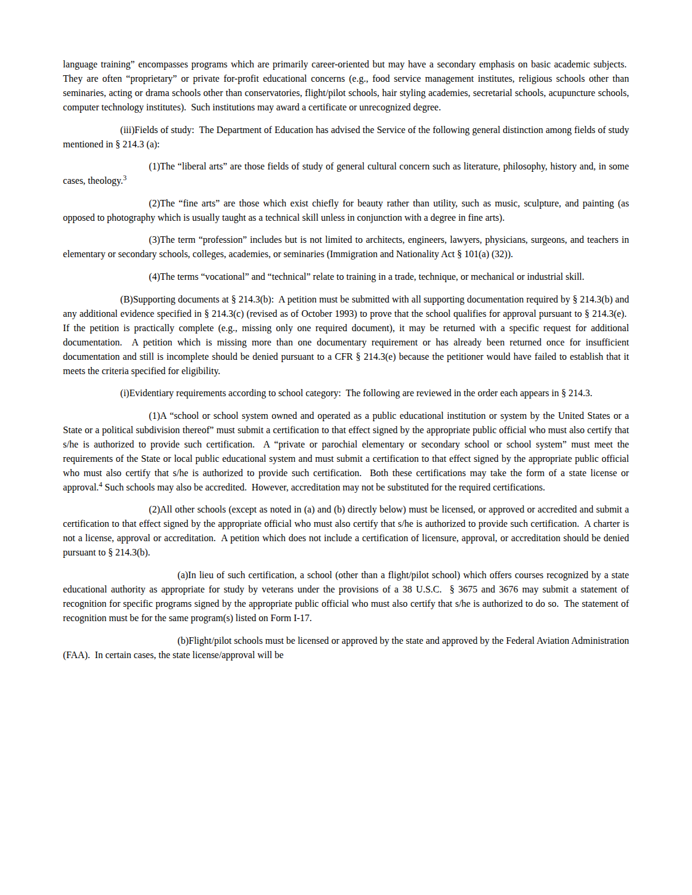language training” encompasses programs which are primarily career-oriented but may have a secondary emphasis on basic academic subjects. They are often “proprietary” or private for-profit educational concerns (e.g., food service management institutes, religious schools other than seminaries, acting or drama schools other than conservatories, flight/pilot schools, hair styling academies, secretarial schools, acupuncture schools, computer technology institutes). Such institutions may award a certificate or unrecognized degree.
(iii) Fields of study: The Department of Education has advised the Service of the following general distinction among fields of study mentioned in § 214.3 (a):
(1) The “liberal arts” are those fields of study of general cultural concern such as literature, philosophy, history and, in some cases, theology.3
(2) The “fine arts” are those which exist chiefly for beauty rather than utility, such as music, sculpture, and painting (as opposed to photography which is usually taught as a technical skill unless in conjunction with a degree in fine arts).
(3) The term “profession” includes but is not limited to architects, engineers, lawyers, physicians, surgeons, and teachers in elementary or secondary schools, colleges, academies, or seminaries (Immigration and Nationality Act § 101(a) (32)).
(4) The terms “vocational” and “technical” relate to training in a trade, technique, or mechanical or industrial skill.
(B) Supporting documents at § 214.3(b): A petition must be submitted with all supporting documentation required by § 214.3(b) and any additional evidence specified in § 214.3(c) (revised as of October 1993) to prove that the school qualifies for approval pursuant to § 214.3(e). If the petition is practically complete (e.g., missing only one required document), it may be returned with a specific request for additional documentation. A petition which is missing more than one documentary requirement or has already been returned once for insufficient documentation and still is incomplete should be denied pursuant to a CFR § 214.3(e) because the petitioner would have failed to establish that it meets the criteria specified for eligibility.
(i) Evidentiary requirements according to school category: The following are reviewed in the order each appears in § 214.3.
(1) A “school or school system owned and operated as a public educational institution or system by the United States or a State or a political subdivision thereof” must submit a certification to that effect signed by the appropriate public official who must also certify that s/he is authorized to provide such certification. A “private or parochial elementary or secondary school or school system” must meet the requirements of the State or local public educational system and must submit a certification to that effect signed by the appropriate public official who must also certify that s/he is authorized to provide such certification. Both these certifications may take the form of a state license or approval.4 Such schools may also be accredited. However, accreditation may not be substituted for the required certifications.
(2) All other schools (except as noted in (a) and (b) directly below) must be licensed, or approved or accredited and submit a certification to that effect signed by the appropriate official who must also certify that s/he is authorized to provide such certification. A charter is not a license, approval or accreditation. A petition which does not include a certification of licensure, approval, or accreditation should be denied pursuant to § 214.3(b).
(a) In lieu of such certification, a school (other than a flight/pilot school) which offers courses recognized by a state educational authority as appropriate for study by veterans under the provisions of a 38 U.S.C. § 3675 and 3676 may submit a statement of recognition for specific programs signed by the appropriate public official who must also certify that s/he is authorized to do so. The statement of recognition must be for the same program(s) listed on Form I-17.
(b) Flight/pilot schools must be licensed or approved by the state and approved by the Federal Aviation Administration (FAA). In certain cases, the state license/approval will be